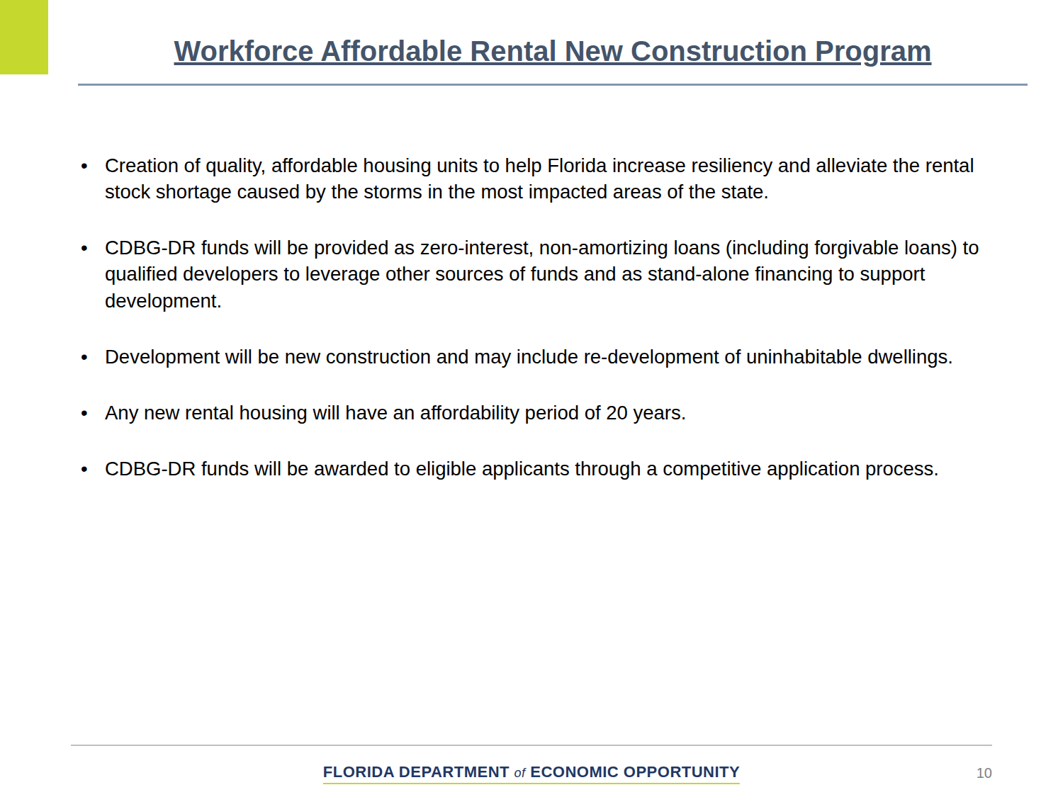Workforce Affordable Rental New Construction Program
Creation of quality, affordable housing units to help Florida increase resiliency and alleviate the rental stock shortage caused by the storms in the most impacted areas of the state.
CDBG-DR funds will be provided as zero-interest, non-amortizing loans (including forgivable loans) to qualified developers to leverage other sources of funds and as stand-alone financing to support development.
Development will be new construction and may include re-development of uninhabitable dwellings.
Any new rental housing will have an affordability period of 20 years.
CDBG-DR funds will be awarded to eligible applicants through a competitive application process.
FLORIDA DEPARTMENT of ECONOMIC OPPORTUNITY
10